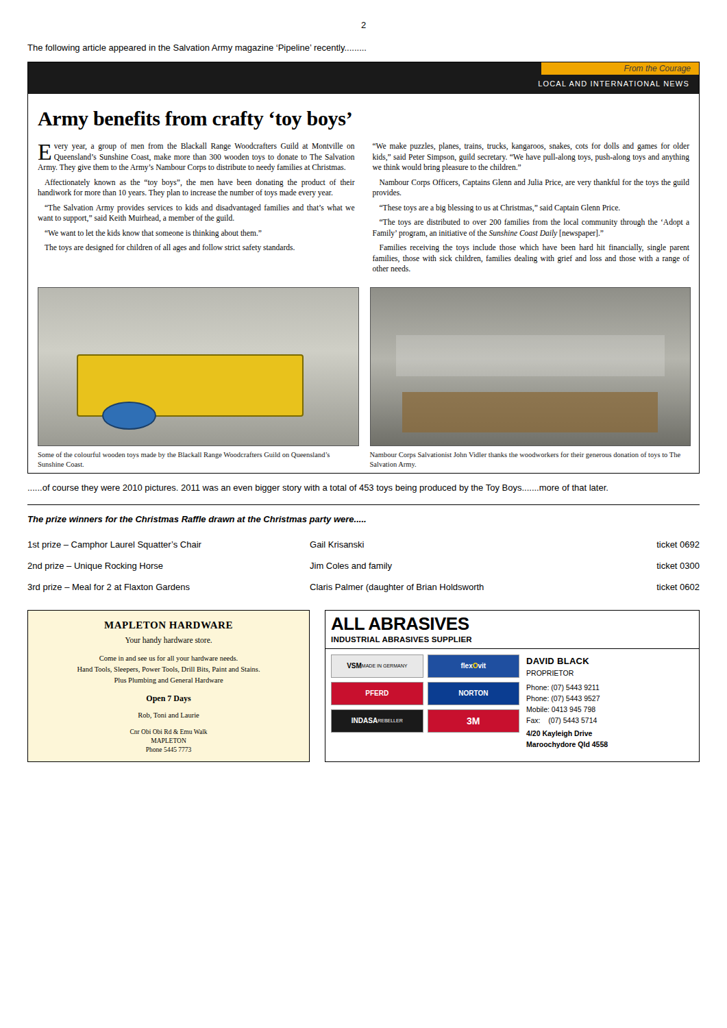2
The following article appeared in the Salvation Army magazine ‘Pipeline’ recently.........
From the Courage
LOCAL AND INTERNATIONAL NEWS
Army benefits from crafty ‘toy boys’
Every year, a group of men from the Blackall Range Woodcrafters Guild at Montville on Queensland’s Sunshine Coast, make more than 300 wooden toys to donate to The Salvation Army. They give them to the Army’s Nambour Corps to distribute to needy families at Christmas.
Affectionately known as the “toy boys”, the men have been donating the product of their handiwork for more than 10 years. They plan to increase the number of toys made every year.
“The Salvation Army provides services to kids and disadvantaged families and that’s what we want to support,” said Keith Muirhead, a member of the guild.
“We want to let the kids know that someone is thinking about them.”
The toys are designed for children of all ages and follow strict safety standards.
“We make puzzles, planes, trains, trucks, kangaroos, snakes, cots for dolls and games for older kids,” said Peter Simpson, guild secretary. “We have pull-along toys, push-along toys and anything we think would bring pleasure to the children.”
Nambour Corps Officers, Captains Glenn and Julia Price, are very thankful for the toys the guild provides.
“These toys are a big blessing to us at Christmas,” said Captain Glenn Price.
“The toys are distributed to over 200 families from the local community through the ‘Adopt a Family’ program, an initiative of the Sunshine Coast Daily [newspaper].”
Families receiving the toys include those which have been hard hit financially, single parent families, those with sick children, families dealing with grief and loss and those with a range of other needs.
Some of the colourful wooden toys made by the Blackall Range Woodcrafters Guild on Queensland’s Sunshine Coast.
Nambour Corps Salvationist John Vidler thanks the woodworkers for their generous donation of toys to The Salvation Army.
......of course they were 2010 pictures. 2011 was an even bigger story with a total of 453 toys being produced by the Toy Boys.......more of that later.
The prize winners for the Christmas Raffle drawn at the Christmas party were.....
| 1st prize – Camphor Laurel Squatter’s Chair | Gail Krisanski | ticket 0692 |
| 2nd prize – Unique Rocking Horse | Jim Coles and family | ticket 0300 |
| 3rd prize – Meal for 2 at Flaxton Gardens | Claris Palmer (daughter of Brian Holdsworth | ticket 0602 |
MAPLETON HARDWARE
Your handy hardware store.
Come in and see us for all your hardware needs.
Hand Tools, Sleepers, Power Tools, Drill Bits, Paint and Stains.
Plus Plumbing and General Hardware
Open 7 Days
Rob, Toni and Laurie
Cnr Obi Obi Rd & Emu Walk
MAPLETON
Phone 5445 7773
ALL ABRASIVES
INDUSTRIAL ABRASIVES SUPPLIER
VSM
MADE IN GERMANY
flexOvit
PFERD
NORTON
INDASA
REBELLER
3M
DAVID BLACK
PROPRIETOR
Phone: (07) 5443 9211
Phone: (07) 5443 9527
Mobile: 0413 945 798
Fax: (07) 5443 5714
4/20 Kayleigh Drive
Maroochydore Qld 4558